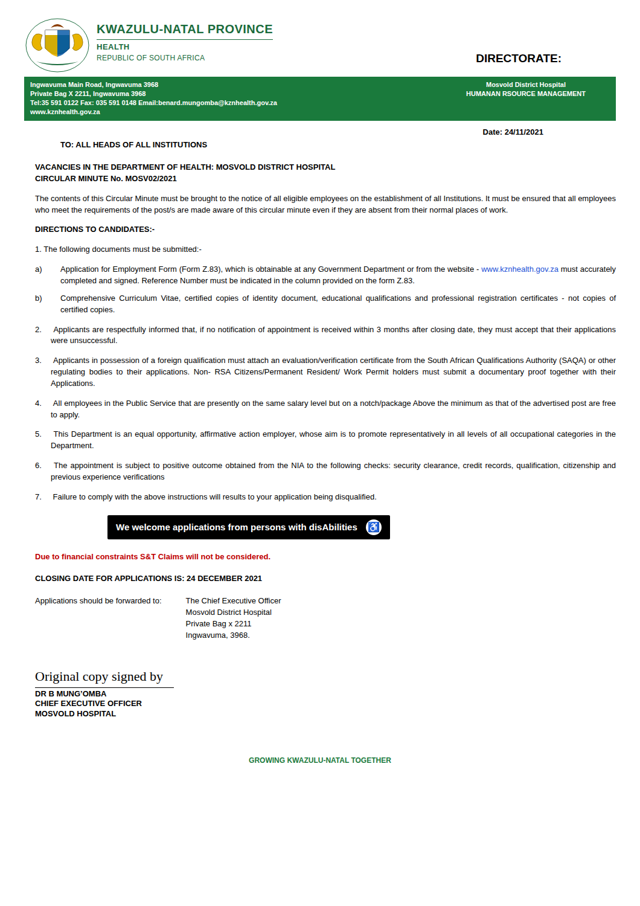KWAZULU-NATAL PROVINCE
HEALTH
REPUBLIC OF SOUTH AFRICA
DIRECTORATE:
Ingwavuma Main Road, Ingwavuma 3968
Private Bag X 2211, Ingwavuma 3968
Tel:35 591 0122 Fax: 035 591 0148 Email:benard.mungomba@kznhealth.gov.za
www.kznhealth.gov.za
Mosvold District Hospital
HUMANAN RSOURCE MANAGEMENT
Date: 24/11/2021
TO: ALL HEADS OF ALL INSTITUTIONS
VACANCIES IN THE DEPARTMENT OF HEALTH: MOSVOLD DISTRICT HOSPITAL
CIRCULAR MINUTE No. MOSV02/2021
The contents of this Circular Minute must be brought to the notice of all eligible employees on the establishment of all Institutions. It must be ensured that all employees who meet the requirements of the post/s are made aware of this circular minute even if they are absent from their normal places of work.
DIRECTIONS TO CANDIDATES:-
1. The following documents must be submitted:-
a) Application for Employment Form (Form Z.83), which is obtainable at any Government Department or from the website - www.kznhealth.gov.za must accurately completed and signed. Reference Number must be indicated in the column provided on the form Z.83.
b) Comprehensive Curriculum Vitae, certified copies of identity document, educational qualifications and professional registration certificates - not copies of certified copies.
2. Applicants are respectfully informed that, if no notification of appointment is received within 3 months after closing date, they must accept that their applications were unsuccessful.
3. Applicants in possession of a foreign qualification must attach an evaluation/verification certificate from the South African Qualifications Authority (SAQA) or other regulating bodies to their applications. Non- RSA Citizens/Permanent Resident/ Work Permit holders must submit a documentary proof together with their Applications.
4. All employees in the Public Service that are presently on the same salary level but on a notch/package Above the minimum as that of the advertised post are free to apply.
5. This Department is an equal opportunity, affirmative action employer, whose aim is to promote representatively in all levels of all occupational categories in the Department.
6. The appointment is subject to positive outcome obtained from the NIA to the following checks: security clearance, credit records, qualification, citizenship and previous experience verifications
7. Failure to comply with the above instructions will results to your application being disqualified.
We welcome applications from persons with disAbilities ♿
Due to financial constraints S&T Claims will not be considered.
CLOSING DATE FOR APPLICATIONS IS: 24 DECEMBER 2021
| Applications should be forwarded to: | The Chief Executive Officer Mosvold District Hospital Private Bag x 2211 Ingwavuma, 3968. |
Original copy signed by
DR B MUNG’OMBA
CHIEF EXECUTIVE OFFICER
MOSVOLD HOSPITAL
GROWING KWAZULU-NATAL TOGETHER